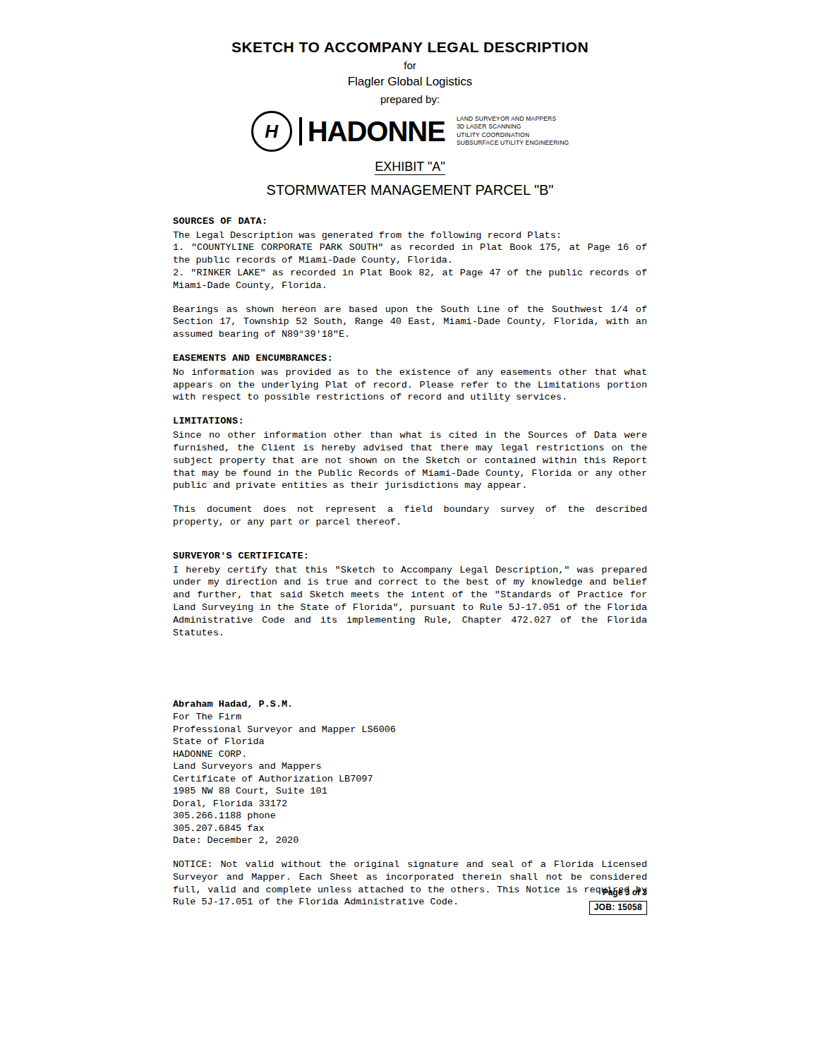SKETCH TO ACCOMPANY LEGAL DESCRIPTION
for
Flagler Global Logistics
prepared by:
H
HADONNE
LAND SURVEYOR AND MAPPERS
3D LASER SCANNING
UTILITY COORDINATION
SUBSURFACE UTILITY ENGINEERING
EXHIBIT "A"
STORMWATER MANAGEMENT PARCEL "B"
SOURCES OF DATA:
The Legal Description was generated from the following record Plats:
1. "COUNTYLINE CORPORATE PARK SOUTH" as recorded in Plat Book 175, at Page 16 of the public records of Miami-Dade County, Florida.
2. "RINKER LAKE" as recorded in Plat Book 82, at Page 47 of the public records of Miami-Dade County, Florida.
Bearings as shown hereon are based upon the South Line of the Southwest 1/4 of Section 17, Township 52 South, Range 40 East, Miami-Dade County, Florida, with an assumed bearing of N89°39'18"E.
EASEMENTS AND ENCUMBRANCES:
No information was provided as to the existence of any easements other that what appears on the underlying Plat of record. Please refer to the Limitations portion with respect to possible restrictions of record and utility services.
LIMITATIONS:
Since no other information other than what is cited in the Sources of Data were furnished, the Client is hereby advised that there may legal restrictions on the subject property that are not shown on the Sketch or contained within this Report that may be found in the Public Records of Miami-Dade County, Florida or any other public and private entities as their jurisdictions may appear.
This document does not represent a field boundary survey of the described property, or any part or parcel thereof.
SURVEYOR'S CERTIFICATE:
I hereby certify that this "Sketch to Accompany Legal Description," was prepared under my direction and is true and correct to the best of my knowledge and belief and further, that said Sketch meets the intent of the "Standards of Practice for Land Surveying in the State of Florida", pursuant to Rule 5J-17.051 of the Florida Administrative Code and its implementing Rule, Chapter 472.027 of the Florida Statutes.
Abraham Hadad, P.S.M.
For The Firm
Professional Surveyor and Mapper LS6006
State of Florida
HADONNE CORP.
Land Surveyors and Mappers
Certificate of Authorization LB7097
1985 NW 88 Court, Suite 101
Doral, Florida 33172
305.266.1188 phone
305.207.6845 fax
Date: December 2, 2020
NOTICE: Not valid without the original signature and seal of a Florida Licensed Surveyor and Mapper. Each Sheet as incorporated therein shall not be considered full, valid and complete unless attached to the others. This Notice is required by Rule 5J-17.051 of the Florida Administrative Code.
Page 3 of 3
JOB: 15058